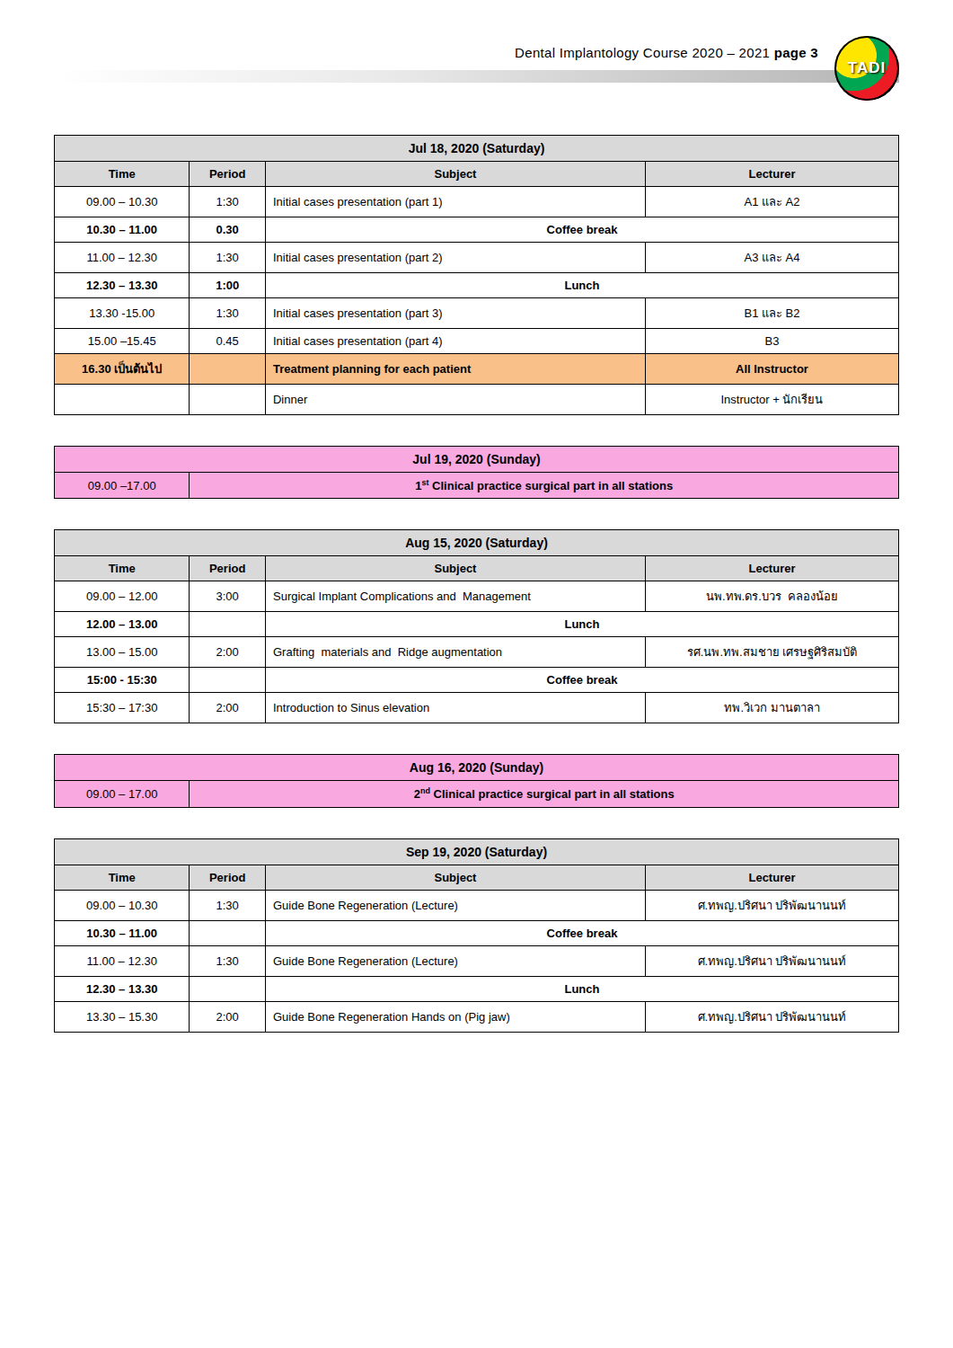Dental Implantology Course 2020 – 2021 page 3
TADI
| Jul 18, 2020 (Saturday) |
| Time | Period | Subject | Lecturer |
| 09.00 – 10.30 | 1:30 | Initial cases presentation (part 1) | A1 และ A2 |
| 10.30 – 11.00 | 0.30 | Coffee break |
| 11.00 – 12.30 | 1:30 | Initial cases presentation (part 2) | A3 และ A4 |
| 12.30 – 13.30 | 1:00 | Lunch |
| 13.30 -15.00 | 1:30 | Initial cases presentation (part 3) | B1 และ B2 |
| 15.00 –15.45 | 0.45 | Initial cases presentation (part 4) | B3 |
| 16.30 เป็นต้นไป | | Treatment planning for each patient | All Instructor |
| | | Dinner | Instructor + นักเรียน |
| Jul 19, 2020 (Sunday) |
| 09.00 –17.00 | 1 st Clinical practice surgical part in all stations |
| Aug 15, 2020 (Saturday) |
| Time | Period | Subject | Lecturer |
| 09.00 – 12.00 | 3:00 | Surgical Implant Complications and Management | นพ.ทพ.ดร.บวร คลองน้อย |
| 12.00 – 13.00 | | Lunch |
| 13.00 – 15.00 | 2:00 | Grafting materials and Ridge augmentation | รศ.นพ.ทพ.สมชาย เศรษฐศิริสมบัติ |
| 15:00 - 15:30 | | Coffee break |
| 15:30 – 17:30 | 2:00 | Introduction to Sinus elevation | ทพ.วิเวก มานตาลา |
| Aug 16, 2020 (Sunday) |
| 09.00 – 17.00 | 2 nd Clinical practice surgical part in all stations |
| Sep 19, 2020 (Saturday) |
| Time | Period | Subject | Lecturer |
| 09.00 – 10.30 | 1:30 | Guide Bone Regeneration (Lecture) | ศ.ทพญ.ปริศนา ปริพัฒนานนท์ |
| 10.30 – 11.00 | | Coffee break |
| 11.00 – 12.30 | 1:30 | Guide Bone Regeneration (Lecture) | ศ.ทพญ.ปริศนา ปริพัฒนานนท์ |
| 12.30 – 13.30 | | Lunch |
| 13.30 – 15.30 | 2:00 | Guide Bone Regeneration Hands on (Pig jaw) | ศ.ทพญ.ปริศนา ปริพัฒนานนท์ |